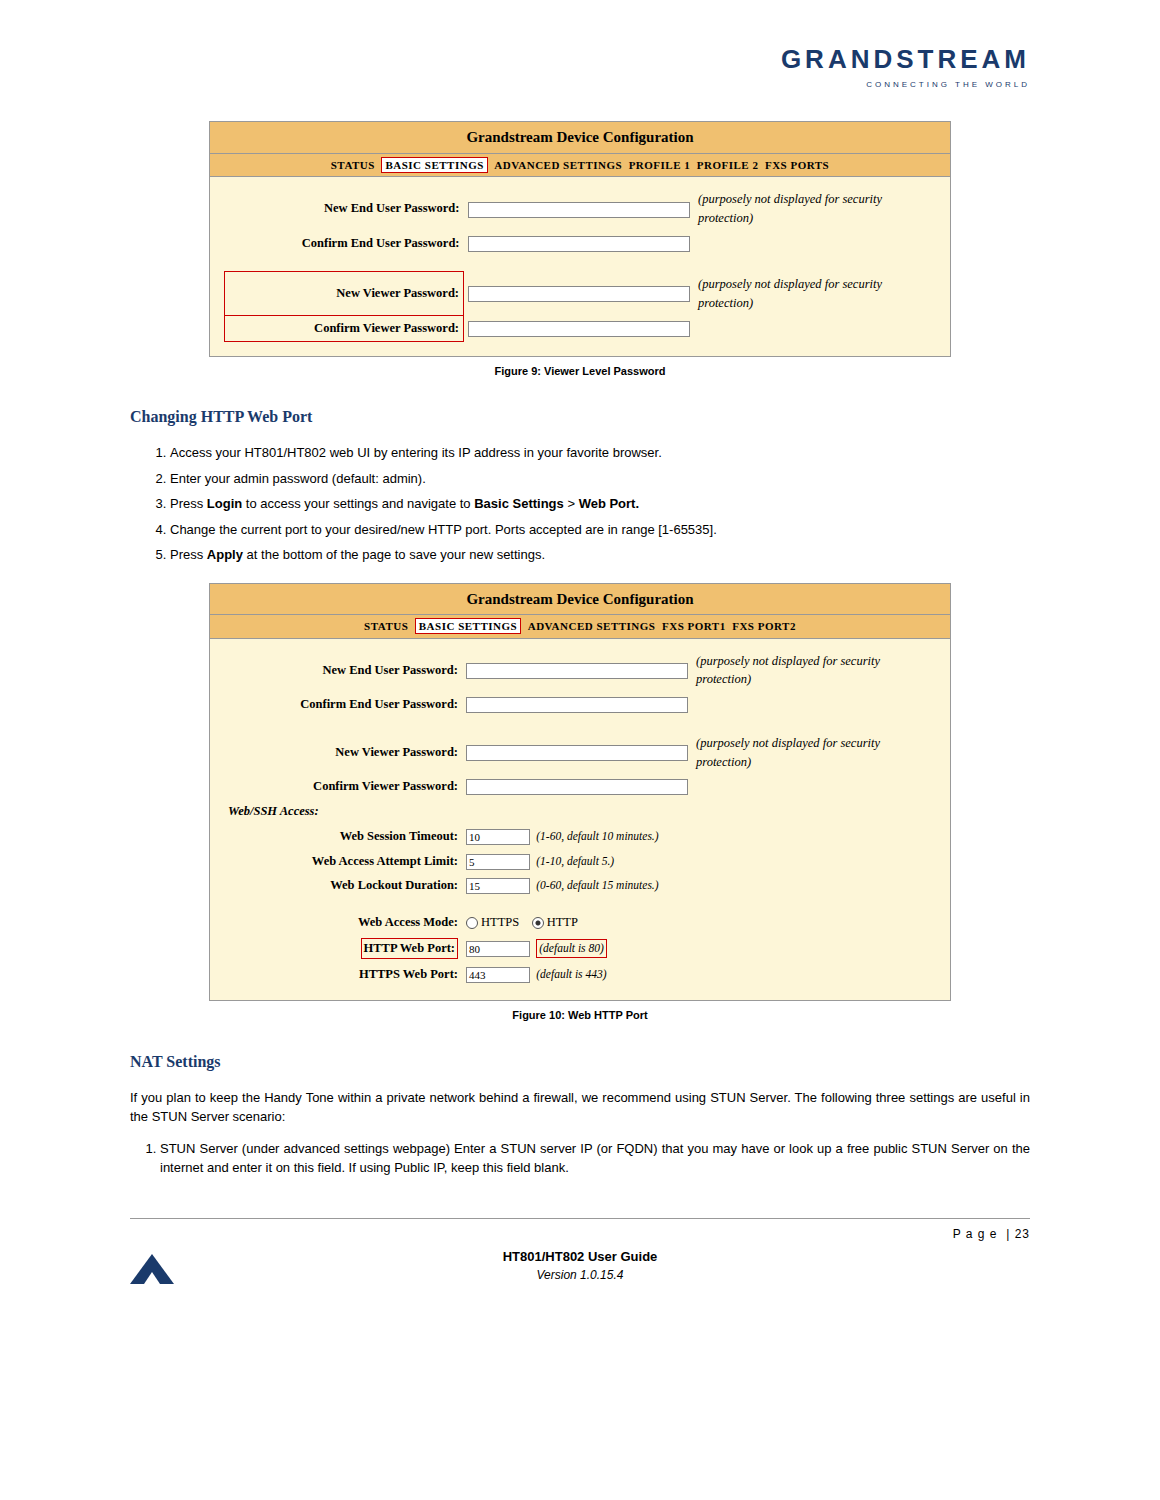GRANDSTREAM
CONNECTING THE WORLD
Grandstream Device Configuration
STATUS BASIC SETTINGS ADVANCED SETTINGS PROFILE 1 PROFILE 2 FXS PORTS
| New End User Password: | | (purposely not displayed for security protection) |
| Confirm End User Password: | | |
| New Viewer Password: | | (purposely not displayed for security protection) |
| Confirm Viewer Password: | | |
Figure 9: Viewer Level Password
Changing HTTP Web Port
Access your HT801/HT802 web UI by entering its IP address in your favorite browser.
Enter your admin password (default: admin).
Press Login to access your settings and navigate to Basic Settings > Web Port.
Change the current port to your desired/new HTTP port. Ports accepted are in range [1-65535].
Press Apply at the bottom of the page to save your new settings.
Grandstream Device Configuration
STATUS BASIC SETTINGS ADVANCED SETTINGS FXS PORT1 FXS PORT2
| New End User Password: | | (purposely not displayed for security protection) |
| Confirm End User Password: | | |
| New Viewer Password: | | (purposely not displayed for security protection) |
| Confirm Viewer Password: | | |
| Web/SSH Access: |
| Web Session Timeout: | 10 (1-60, default 10 minutes.) | |
| Web Access Attempt Limit: | 5 (1-10, default 5.) | |
| Web Lockout Duration: | 15 (0-60, default 15 minutes.) | |
| Web Access Mode: | HTTPS HTTP |
| HTTP Web Port: | 80 (default is 80) | |
| HTTPS Web Port: | 443 (default is 443) | |
Figure 10: Web HTTP Port
NAT Settings
If you plan to keep the Handy Tone within a private network behind a firewall, we recommend using STUN Server. The following three settings are useful in the STUN Server scenario:
STUN Server (under advanced settings webpage) Enter a STUN server IP (or FQDN) that you may have or look up a free public STUN Server on the internet and enter it on this field. If using Public IP, keep this field blank.
P a g e | 23
HT801/HT802 User Guide
Version 1.0.15.4